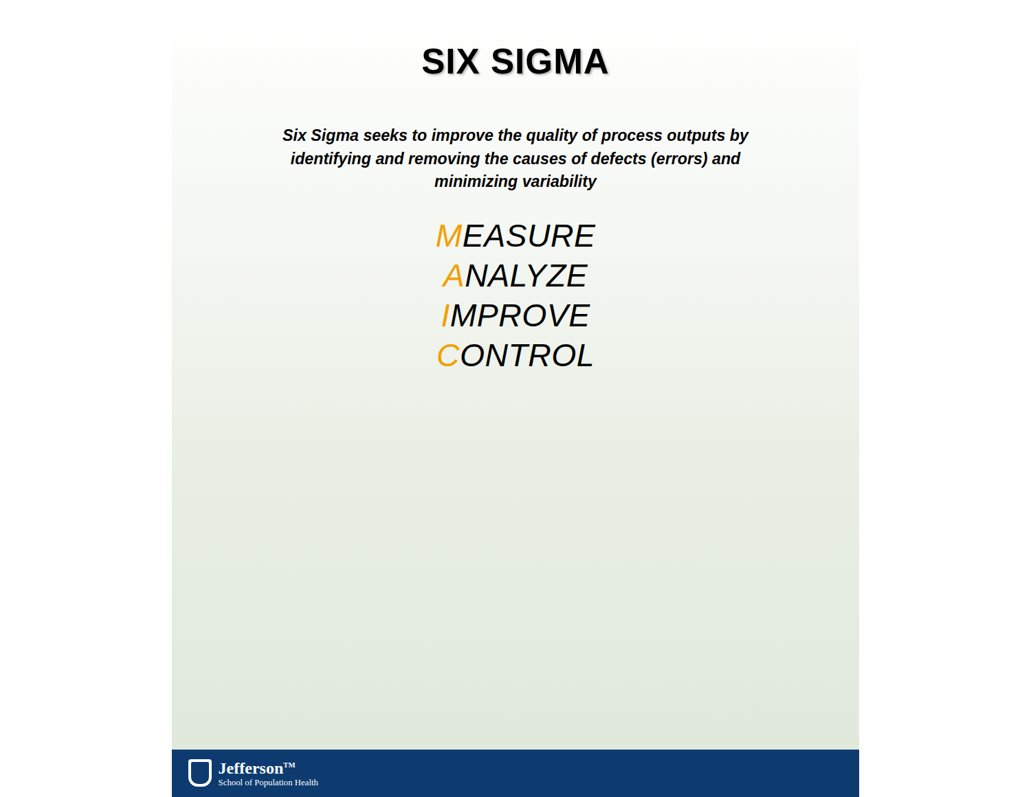SIX SIGMA
Six Sigma seeks to improve the quality of process outputs by identifying and removing the causes of defects (errors) and minimizing variability
MEASURE
ANALYZE
IMPROVE
CONTROL
JeffersonTM
School of Population Health